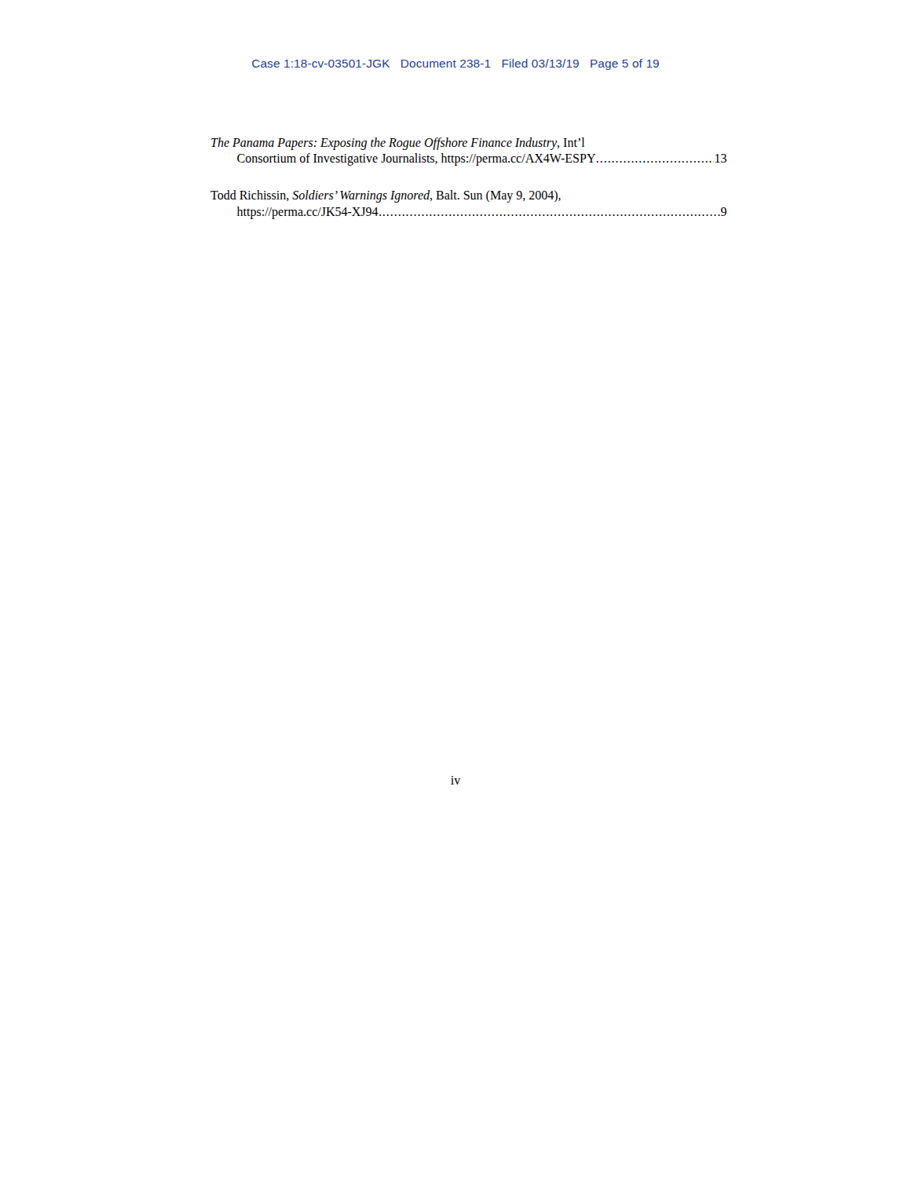Case 1:18-cv-03501-JGK Document 238-1 Filed 03/13/19 Page 5 of 19
The Panama Papers: Exposing the Rogue Offshore Finance Industry, Int’l
Consortium of Investigative Journalists, https://perma.cc/AX4W-ESPY ............................................................................................................. 13
Todd Richissin, Soldiers’ Warnings Ignored, Balt. Sun (May 9, 2004),
https://perma.cc/JK54-XJ94 ............................................................................................................. 9
iv